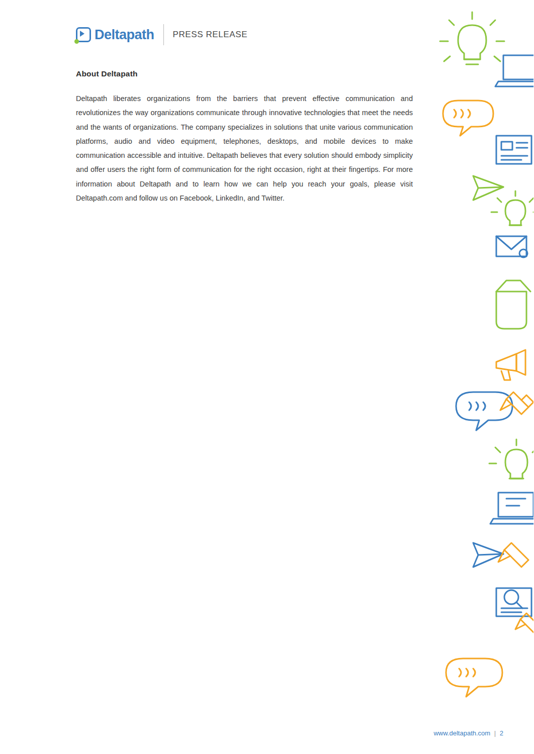Deltapath
PRESS RELEASE
About Deltapath
Deltapath liberates organizations from the barriers that prevent effective communication and revolutionizes the way organizations communicate through innovative technologies that meet the needs and the wants of organizations. The company specializes in solutions that unite various communication platforms, audio and video equipment, telephones, desktops, and mobile devices to make communication accessible and intuitive. Deltapath believes that every solution should embody simplicity and offer users the right form of communication for the right occasion, right at their fingertips. For more information about Deltapath and to learn how we can help you reach your goals, please visit Deltapath.com and follow us on Facebook, LinkedIn, and Twitter.
www.deltapath.com | 2